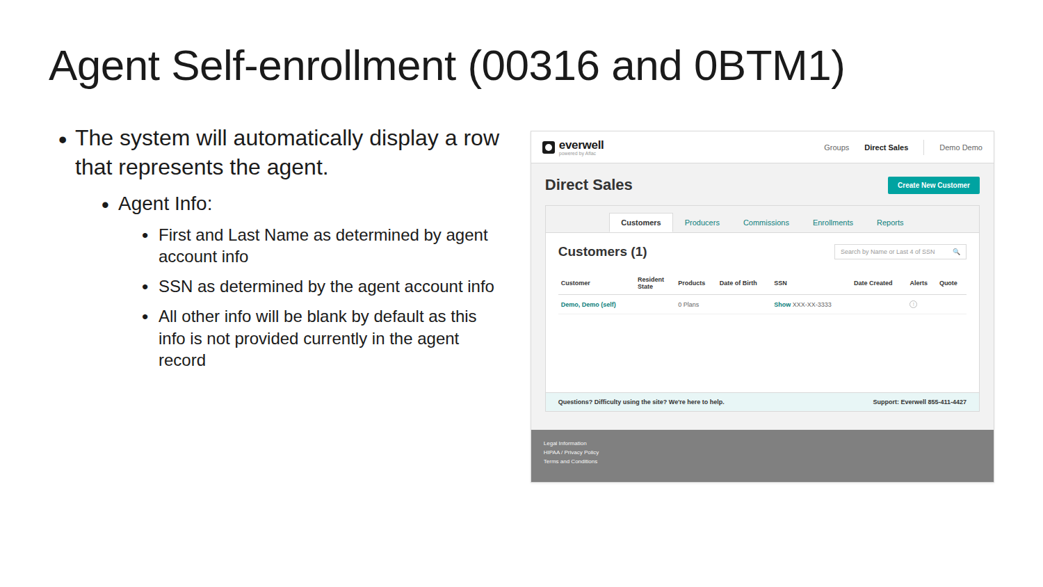Agent Self-enrollment (00316 and 0BTM1)
The system will automatically display a row that represents the agent.
Agent Info:
First and Last Name as determined by agent account info
SSN as determined by the agent account info
All other info will be blank by default as this info is not provided currently in the agent record
everwell powered by Aflac
Groups Direct Sales Demo Demo
Direct Sales
Create New Customer
Customers
Producers
Commissions
Enrollments
Reports
Customers (1)
Search by Name or Last 4 of SSN 🔍
| Customer | Resident State | Products | Date of Birth | SSN | Date Created | Alerts | Quote |
| --- | --- | --- | --- | --- | --- | --- | --- |
| Demo, Demo (self) | | 0 Plans | | Show XXX-XX-3333 | | ! | |
Questions? Difficulty using the site? We're here to help. Support: Everwell 855-411-4427
Legal Information
HIPAA / Privacy Policy
Terms and Conditions